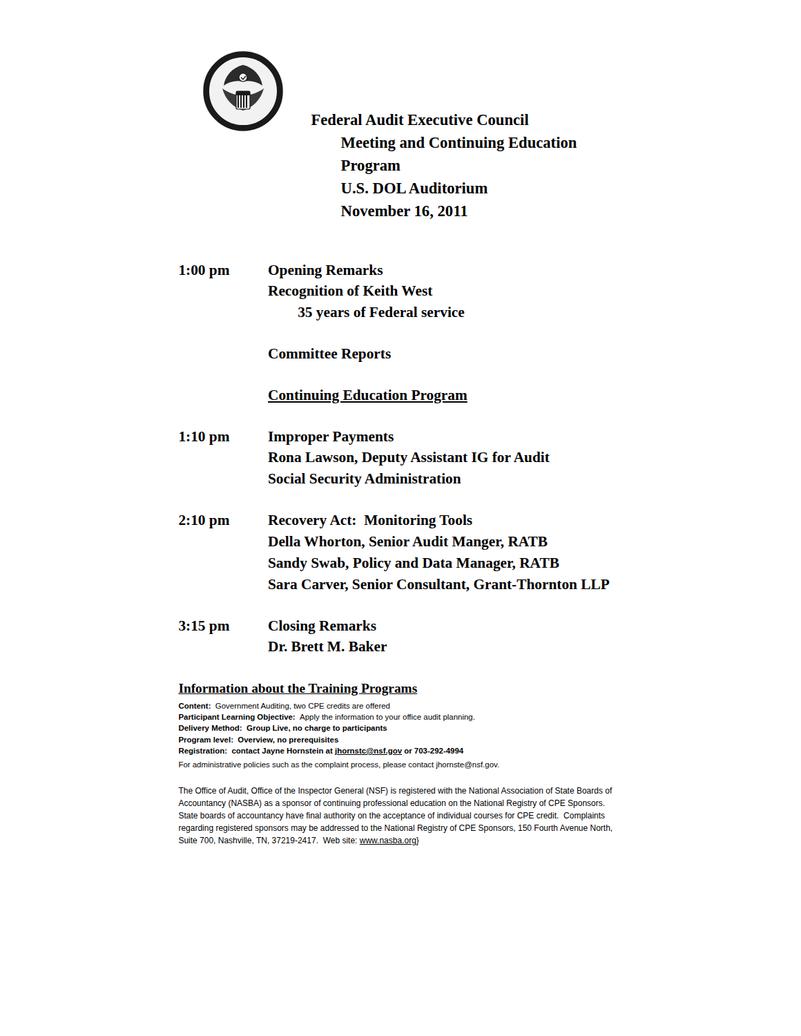Federal Audit Executive Council Meeting and Continuing Education Program U.S. DOL Auditorium November 16, 2011
1:00 pm
Opening Remarks Recognition of Keith West 35 years of Federal service
Committee Reports
Continuing Education Program
1:10 pm
Improper Payments Rona Lawson, Deputy Assistant IG for Audit Social Security Administration
2:10 pm
Recovery Act: Monitoring Tools Della Whorton, Senior Audit Manger, RATB Sandy Swab, Policy and Data Manager, RATB Sara Carver, Senior Consultant, Grant-Thornton LLP
3:15 pm
Closing Remarks Dr. Brett M. Baker
Information about the Training Programs
Content: Government Auditing, two CPE credits are offered
Participant Learning Objective: Apply the information to your office audit planning.
Delivery Method: Group Live, no charge to participants
Program level: Overview, no prerequisites
Registration: contact Jayne Hornstein at jhornstc@nsf.gov or 703-292-4994
For administrative policies such as the complaint process, please contact jhornste@nsf.gov.
The Office of Audit, Office of the Inspector General (NSF) is registered with the National Association of State Boards of Accountancy (NASBA) as a sponsor of continuing professional education on the National Registry of CPE Sponsors. State boards of accountancy have final authority on the acceptance of individual courses for CPE credit. Complaints regarding registered sponsors may be addressed to the National Registry of CPE Sponsors, 150 Fourth Avenue North, Suite 700, Nashville, TN, 37219-2417. Web site: www.nasba.org}